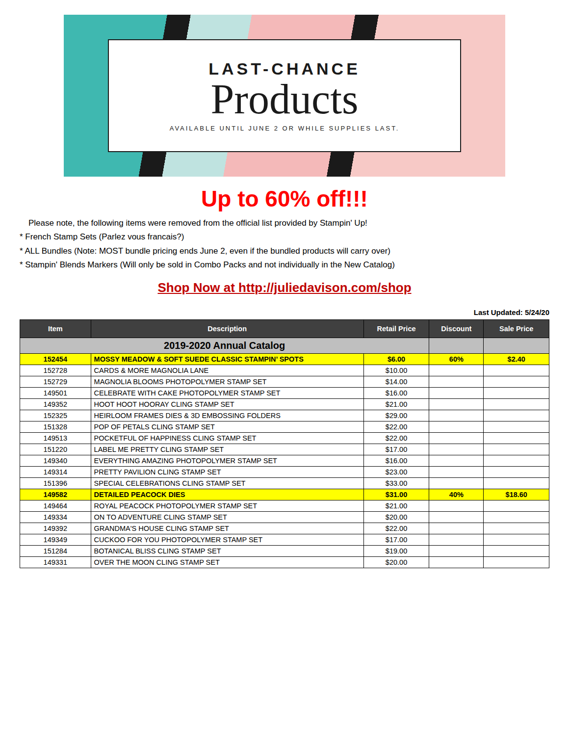LAST-CHANCE
Products
AVAILABLE UNTIL JUNE 2 OR WHILE SUPPLIES LAST.
Up to 60% off!!!
Please note, the following items were removed from the official list provided by Stampin' Up!
* French Stamp Sets (Parlez vous francais?)
* ALL Bundles (Note: MOST bundle pricing ends June 2, even if the bundled products will carry over)
* Stampin' Blends Markers (Will only be sold in Combo Packs and not individually in the New Catalog)
Shop Now at http://juliedavison.com/shop
Last Updated: 5/24/20
| Item | Description | Retail Price | Discount | Sale Price |
| --- | --- | --- | --- | --- |
| 2019-2020 Annual Catalog | | |
| 152454 | MOSSY MEADOW & SOFT SUEDE CLASSIC STAMPIN’ SPOTS | $6.00 | 60% | $2.40 |
| 152728 | CARDS & MORE MAGNOLIA LANE | $10.00 | | |
| 152729 | MAGNOLIA BLOOMS PHOTOPOLYMER STAMP SET | $14.00 | | |
| 149501 | CELEBRATE WITH CAKE PHOTOPOLYMER STAMP SET | $16.00 | | |
| 149352 | HOOT HOOT HOORAY CLING STAMP SET | $21.00 | | |
| 152325 | HEIRLOOM FRAMES DIES & 3D EMBOSSING FOLDERS | $29.00 | | |
| 151328 | POP OF PETALS CLING STAMP SET | $22.00 | | |
| 149513 | POCKETFUL OF HAPPINESS CLING STAMP SET | $22.00 | | |
| 151220 | LABEL ME PRETTY CLING STAMP SET | $17.00 | | |
| 149340 | EVERYTHING AMAZING PHOTOPOLYMER STAMP SET | $16.00 | | |
| 149314 | PRETTY PAVILION CLING STAMP SET | $23.00 | | |
| 151396 | SPECIAL CELEBRATIONS CLING STAMP SET | $33.00 | | |
| 149582 | DETAILED PEACOCK DIES | $31.00 | 40% | $18.60 |
| 149464 | ROYAL PEACOCK PHOTOPOLYMER STAMP SET | $21.00 | | |
| 149334 | ON TO ADVENTURE CLING STAMP SET | $20.00 | | |
| 149392 | GRANDMA'S HOUSE CLING STAMP SET | $22.00 | | |
| 149349 | CUCKOO FOR YOU PHOTOPOLYMER STAMP SET | $17.00 | | |
| 151284 | BOTANICAL BLISS CLING STAMP SET | $19.00 | | |
| 149331 | OVER THE MOON CLING STAMP SET | $20.00 | | |